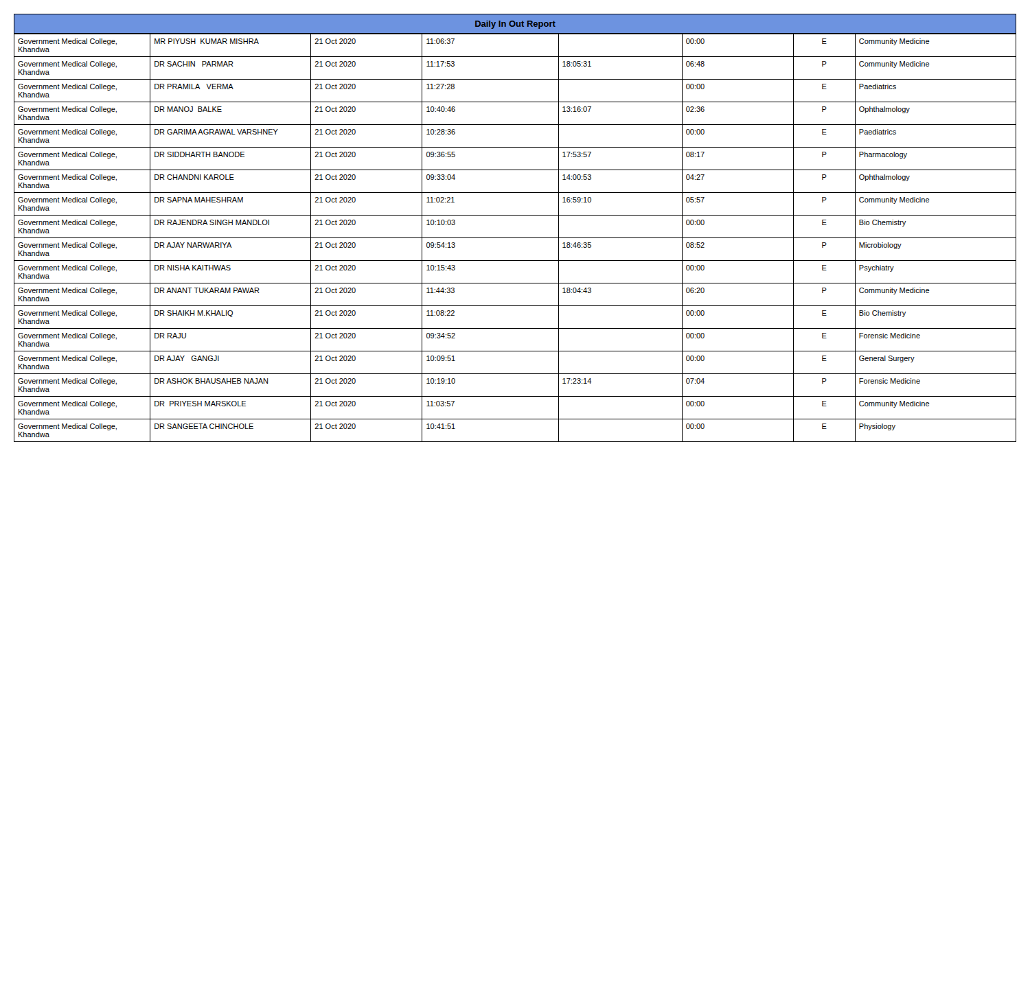Daily In Out Report
| Government Medical College, Khandwa | MR PIYUSH KUMAR MISHRA | 21 Oct 2020 | 11:06:37 | | 00:00 | E | Community Medicine |
| Government Medical College, Khandwa | DR SACHIN PARMAR | 21 Oct 2020 | 11:17:53 | 18:05:31 | 06:48 | P | Community Medicine |
| Government Medical College, Khandwa | DR PRAMILA VERMA | 21 Oct 2020 | 11:27:28 | | 00:00 | E | Paediatrics |
| Government Medical College, Khandwa | DR MANOJ BALKE | 21 Oct 2020 | 10:40:46 | 13:16:07 | 02:36 | P | Ophthalmology |
| Government Medical College, Khandwa | DR GARIMA AGRAWAL VARSHNEY | 21 Oct 2020 | 10:28:36 | | 00:00 | E | Paediatrics |
| Government Medical College, Khandwa | DR SIDDHARTH BANODE | 21 Oct 2020 | 09:36:55 | 17:53:57 | 08:17 | P | Pharmacology |
| Government Medical College, Khandwa | DR CHANDNI KAROLE | 21 Oct 2020 | 09:33:04 | 14:00:53 | 04:27 | P | Ophthalmology |
| Government Medical College, Khandwa | DR SAPNA MAHESHRAM | 21 Oct 2020 | 11:02:21 | 16:59:10 | 05:57 | P | Community Medicine |
| Government Medical College, Khandwa | DR RAJENDRA SINGH MANDLOI | 21 Oct 2020 | 10:10:03 | | 00:00 | E | Bio Chemistry |
| Government Medical College, Khandwa | DR AJAY NARWARIYA | 21 Oct 2020 | 09:54:13 | 18:46:35 | 08:52 | P | Microbiology |
| Government Medical College, Khandwa | DR NISHA KAITHWAS | 21 Oct 2020 | 10:15:43 | | 00:00 | E | Psychiatry |
| Government Medical College, Khandwa | DR ANANT TUKARAM PAWAR | 21 Oct 2020 | 11:44:33 | 18:04:43 | 06:20 | P | Community Medicine |
| Government Medical College, Khandwa | DR SHAIKH M.KHALIQ | 21 Oct 2020 | 11:08:22 | | 00:00 | E | Bio Chemistry |
| Government Medical College, Khandwa | DR RAJU | 21 Oct 2020 | 09:34:52 | | 00:00 | E | Forensic Medicine |
| Government Medical College, Khandwa | DR AJAY GANGJI | 21 Oct 2020 | 10:09:51 | | 00:00 | E | General Surgery |
| Government Medical College, Khandwa | DR ASHOK BHAUSAHEB NAJAN | 21 Oct 2020 | 10:19:10 | 17:23:14 | 07:04 | P | Forensic Medicine |
| Government Medical College, Khandwa | DR PRIYESH MARSKOLE | 21 Oct 2020 | 11:03:57 | | 00:00 | E | Community Medicine |
| Government Medical College, Khandwa | DR SANGEETA CHINCHOLE | 21 Oct 2020 | 10:41:51 | | 00:00 | E | Physiology |